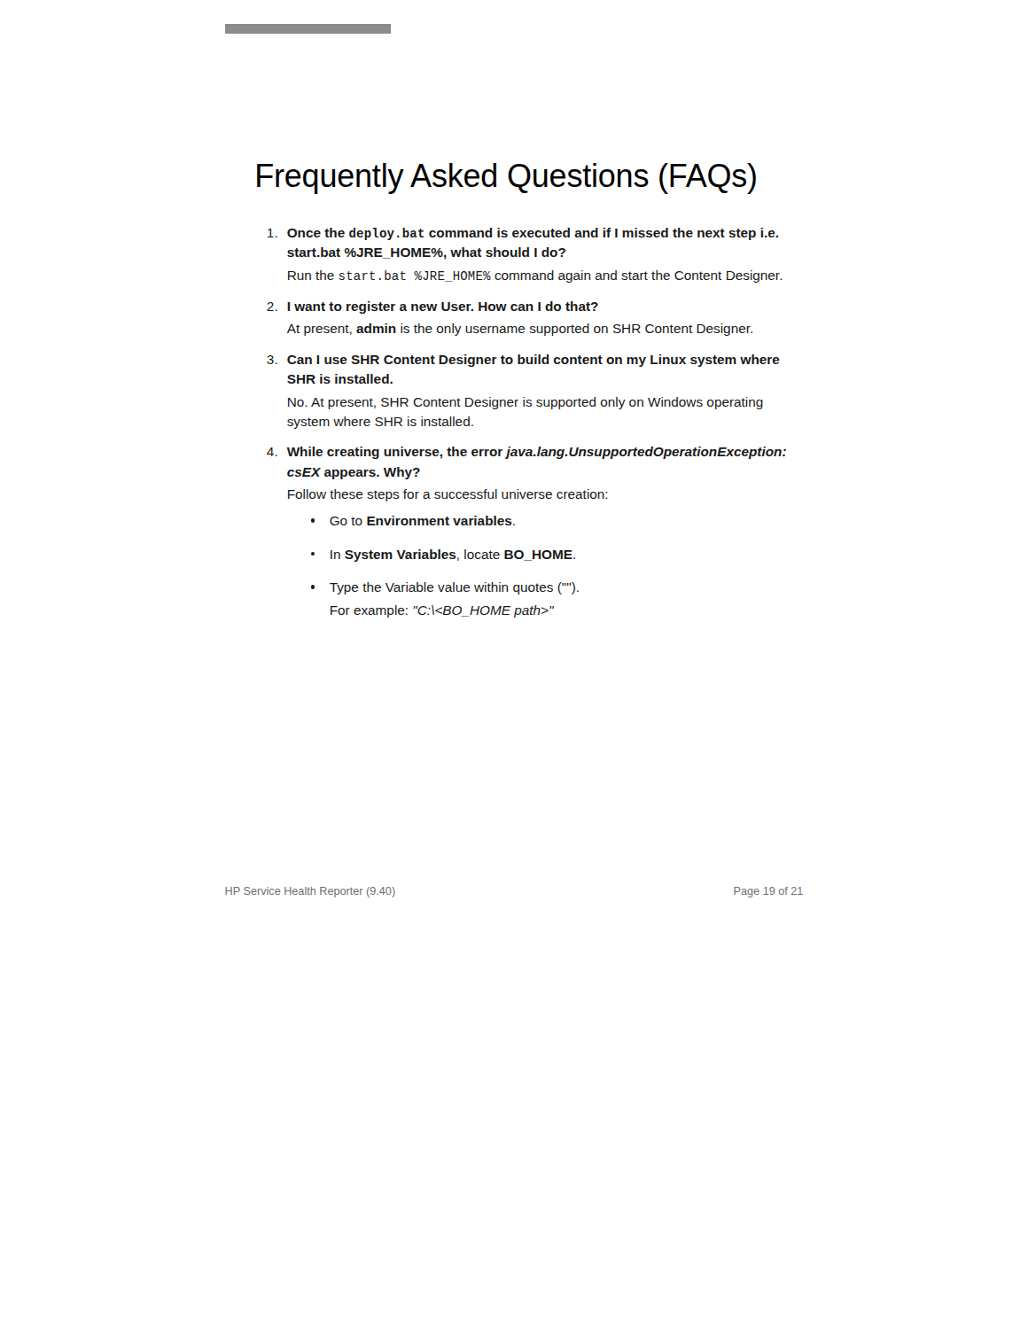Frequently Asked Questions (FAQs)
Once the deploy.bat command is executed and if I missed the next step i.e. start.bat %JRE_HOME%, what should I do?
Run the start.bat %JRE_HOME% command again and start the Content Designer.
I want to register a new User. How can I do that?
At present, admin is the only username supported on SHR Content Designer.
Can I use SHR Content Designer to build content on my Linux system where SHR is installed.
No. At present, SHR Content Designer is supported only on Windows operating system where SHR is installed.
While creating universe, the error java.lang.UnsupportedOperationException: csEX appears. Why?
Follow these steps for a successful universe creation:
Go to Environment variables.
In System Variables, locate BO_HOME.
Type the Variable value within quotes ("").
For example: "C:\<BO_HOME path>"
HP Service Health Reporter (9.40) Page 19 of 21